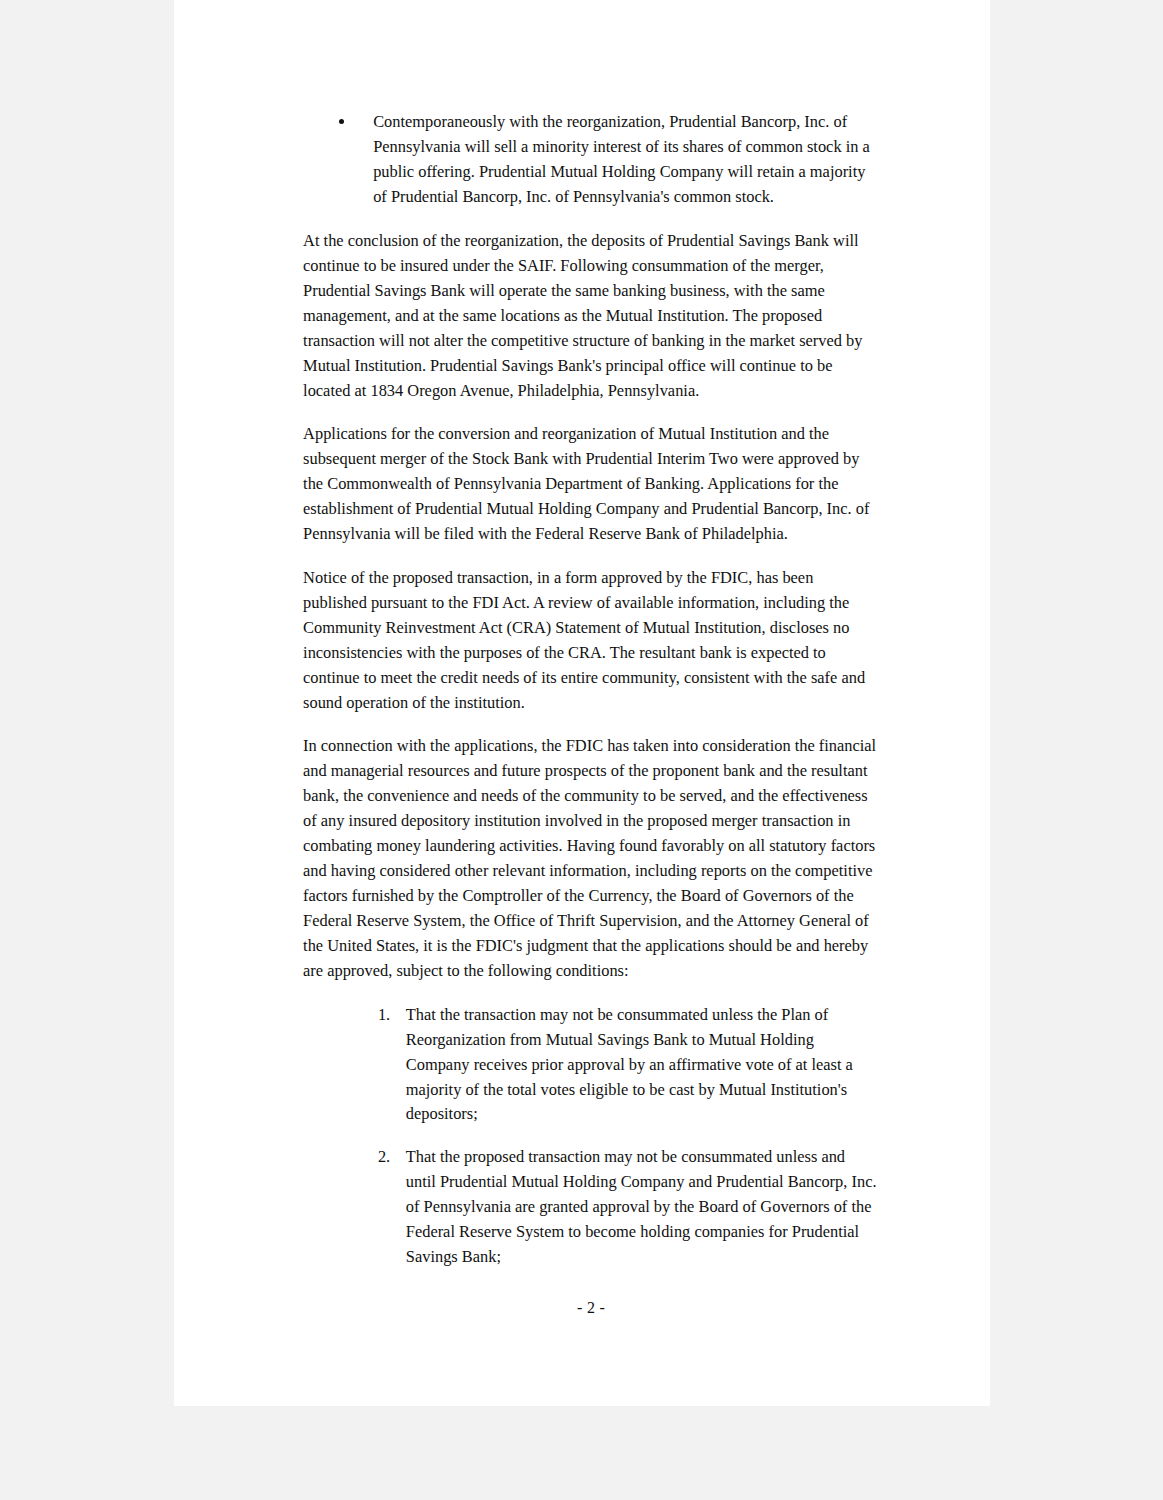Contemporaneously with the reorganization, Prudential Bancorp, Inc. of Pennsylvania will sell a minority interest of its shares of common stock in a public offering. Prudential Mutual Holding Company will retain a majority of Prudential Bancorp, Inc. of Pennsylvania's common stock.
At the conclusion of the reorganization, the deposits of Prudential Savings Bank will continue to be insured under the SAIF. Following consummation of the merger, Prudential Savings Bank will operate the same banking business, with the same management, and at the same locations as the Mutual Institution. The proposed transaction will not alter the competitive structure of banking in the market served by Mutual Institution. Prudential Savings Bank's principal office will continue to be located at 1834 Oregon Avenue, Philadelphia, Pennsylvania.
Applications for the conversion and reorganization of Mutual Institution and the subsequent merger of the Stock Bank with Prudential Interim Two were approved by the Commonwealth of Pennsylvania Department of Banking. Applications for the establishment of Prudential Mutual Holding Company and Prudential Bancorp, Inc. of Pennsylvania will be filed with the Federal Reserve Bank of Philadelphia.
Notice of the proposed transaction, in a form approved by the FDIC, has been published pursuant to the FDI Act. A review of available information, including the Community Reinvestment Act (CRA) Statement of Mutual Institution, discloses no inconsistencies with the purposes of the CRA. The resultant bank is expected to continue to meet the credit needs of its entire community, consistent with the safe and sound operation of the institution.
In connection with the applications, the FDIC has taken into consideration the financial and managerial resources and future prospects of the proponent bank and the resultant bank, the convenience and needs of the community to be served, and the effectiveness of any insured depository institution involved in the proposed merger transaction in combating money laundering activities. Having found favorably on all statutory factors and having considered other relevant information, including reports on the competitive factors furnished by the Comptroller of the Currency, the Board of Governors of the Federal Reserve System, the Office of Thrift Supervision, and the Attorney General of the United States, it is the FDIC's judgment that the applications should be and hereby are approved, subject to the following conditions:
That the transaction may not be consummated unless the Plan of Reorganization from Mutual Savings Bank to Mutual Holding Company receives prior approval by an affirmative vote of at least a majority of the total votes eligible to be cast by Mutual Institution's depositors;
That the proposed transaction may not be consummated unless and until Prudential Mutual Holding Company and Prudential Bancorp, Inc. of Pennsylvania are granted approval by the Board of Governors of the Federal Reserve System to become holding companies for Prudential Savings Bank;
- 2 -